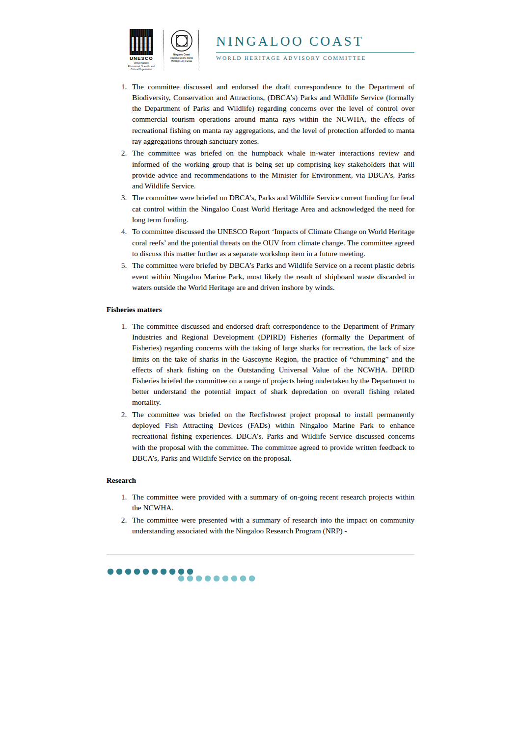███████████ ███████████ █░█░█░█░█░█ █░█░█░█░█░█ █░█░█░█░█░█ █░█░█░█░█░█ ███████████
UNESCO
United Nations
Educational, Scientific and
Cultural Organization
Ningaloo Coast
inscribed on the World
Heritage List in 2011
NINGALOO COAST
WORLD HERITAGE ADVISORY COMMITTEE
The committee discussed and endorsed the draft correspondence to the Department of Biodiversity, Conservation and Attractions, (DBCA’s) Parks and Wildlife Service (formally the Department of Parks and Wildlife) regarding concerns over the level of control over commercial tourism operations around manta rays within the NCWHA, the effects of recreational fishing on manta ray aggregations, and the level of protection afforded to manta ray aggregations through sanctuary zones.
The committee was briefed on the humpback whale in-water interactions review and informed of the working group that is being set up comprising key stakeholders that will provide advice and recommendations to the Minister for Environment, via DBCA’s, Parks and Wildlife Service.
The committee were briefed on DBCA’s, Parks and Wildlife Service current funding for feral cat control within the Ningaloo Coast World Heritage Area and acknowledged the need for long term funding.
To committee discussed the UNESCO Report ‘Impacts of Climate Change on World Heritage coral reefs’ and the potential threats on the OUV from climate change. The committee agreed to discuss this matter further as a separate workshop item in a future meeting.
The committee were briefed by DBCA’s Parks and Wildlife Service on a recent plastic debris event within Ningaloo Marine Park, most likely the result of shipboard waste discarded in waters outside the World Heritage are and driven inshore by winds.
Fisheries matters
The committee discussed and endorsed draft correspondence to the Department of Primary Industries and Regional Development (DPIRD) Fisheries (formally the Department of Fisheries) regarding concerns with the taking of large sharks for recreation, the lack of size limits on the take of sharks in the Gascoyne Region, the practice of “chumming” and the effects of shark fishing on the Outstanding Universal Value of the NCWHA. DPIRD Fisheries briefed the committee on a range of projects being undertaken by the Department to better understand the potential impact of shark depredation on overall fishing related mortality.
The committee was briefed on the Recfishwest project proposal to install permanently deployed Fish Attracting Devices (FADs) within Ningaloo Marine Park to enhance recreational fishing experiences. DBCA’s, Parks and Wildlife Service discussed concerns with the proposal with the committee. The committee agreed to provide written feedback to DBCA’s, Parks and Wildlife Service on the proposal.
Research
The committee were provided with a summary of on-going recent research projects within the NCWHA.
The committee were presented with a summary of research into the impact on community understanding associated with the Ningaloo Research Program (NRP) -